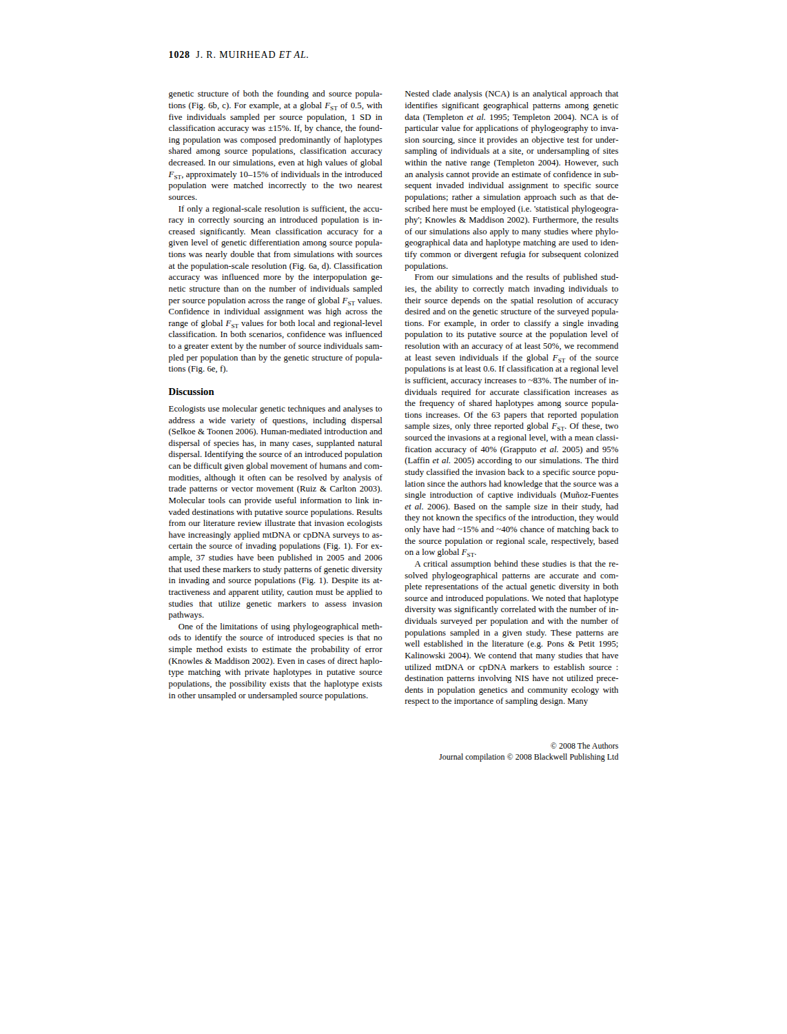1028 J. R. MUIRHEAD ET AL.
genetic structure of both the founding and source populations (Fig. 6b, c). For example, at a global FST of 0.5, with five individuals sampled per source population, 1 SD in classification accuracy was ±15%. If, by chance, the founding population was composed predominantly of haplotypes shared among source populations, classification accuracy decreased. In our simulations, even at high values of global FST, approximately 10–15% of individuals in the introduced population were matched incorrectly to the two nearest sources.
If only a regional-scale resolution is sufficient, the accuracy in correctly sourcing an introduced population is increased significantly. Mean classification accuracy for a given level of genetic differentiation among source populations was nearly double that from simulations with sources at the population-scale resolution (Fig. 6a, d). Classification accuracy was influenced more by the interpopulation genetic structure than on the number of individuals sampled per source population across the range of global FST values. Confidence in individual assignment was high across the range of global FST values for both local and regional-level classification. In both scenarios, confidence was influenced to a greater extent by the number of source individuals sampled per population than by the genetic structure of populations (Fig. 6e, f).
Discussion
Ecologists use molecular genetic techniques and analyses to address a wide variety of questions, including dispersal (Selkoe & Toonen 2006). Human-mediated introduction and dispersal of species has, in many cases, supplanted natural dispersal. Identifying the source of an introduced population can be difficult given global movement of humans and commodities, although it often can be resolved by analysis of trade patterns or vector movement (Ruiz & Carlton 2003). Molecular tools can provide useful information to link invaded destinations with putative source populations. Results from our literature review illustrate that invasion ecologists have increasingly applied mtDNA or cpDNA surveys to ascertain the source of invading populations (Fig. 1). For example, 37 studies have been published in 2005 and 2006 that used these markers to study patterns of genetic diversity in invading and source populations (Fig. 1). Despite its attractiveness and apparent utility, caution must be applied to studies that utilize genetic markers to assess invasion pathways.
One of the limitations of using phylogeographical methods to identify the source of introduced species is that no simple method exists to estimate the probability of error (Knowles & Maddison 2002). Even in cases of direct haplotype matching with private haplotypes in putative source populations, the possibility exists that the haplotype exists in other unsampled or undersampled source populations.
Nested clade analysis (NCA) is an analytical approach that identifies significant geographical patterns among genetic data (Templeton et al. 1995; Templeton 2004). NCA is of particular value for applications of phylogeography to invasion sourcing, since it provides an objective test for undersampling of individuals at a site, or undersampling of sites within the native range (Templeton 2004). However, such an analysis cannot provide an estimate of confidence in subsequent invaded individual assignment to specific source populations; rather a simulation approach such as that described here must be employed (i.e. 'statistical phylogeography'; Knowles & Maddison 2002). Furthermore, the results of our simulations also apply to many studies where phylogeographical data and haplotype matching are used to identify common or divergent refugia for subsequent colonized populations.
From our simulations and the results of published studies, the ability to correctly match invading individuals to their source depends on the spatial resolution of accuracy desired and on the genetic structure of the surveyed populations. For example, in order to classify a single invading population to its putative source at the population level of resolution with an accuracy of at least 50%, we recommend at least seven individuals if the global FST of the source populations is at least 0.6. If classification at a regional level is sufficient, accuracy increases to ~83%. The number of individuals required for accurate classification increases as the frequency of shared haplotypes among source populations increases. Of the 63 papers that reported population sample sizes, only three reported global FST. Of these, two sourced the invasions at a regional level, with a mean classification accuracy of 40% (Grapputo et al. 2005) and 95% (Laffin et al. 2005) according to our simulations. The third study classified the invasion back to a specific source population since the authors had knowledge that the source was a single introduction of captive individuals (Muñoz-Fuentes et al. 2006). Based on the sample size in their study, had they not known the specifics of the introduction, they would only have had ~15% and ~40% chance of matching back to the source population or regional scale, respectively, based on a low global FST.
A critical assumption behind these studies is that the resolved phylogeographical patterns are accurate and complete representations of the actual genetic diversity in both source and introduced populations. We noted that haplotype diversity was significantly correlated with the number of individuals surveyed per population and with the number of populations sampled in a given study. These patterns are well established in the literature (e.g. Pons & Petit 1995; Kalinowski 2004). We contend that many studies that have utilized mtDNA or cpDNA markers to establish source : destination patterns involving NIS have not utilized precedents in population genetics and community ecology with respect to the importance of sampling design. Many
© 2008 The Authors
Journal compilation © 2008 Blackwell Publishing Ltd